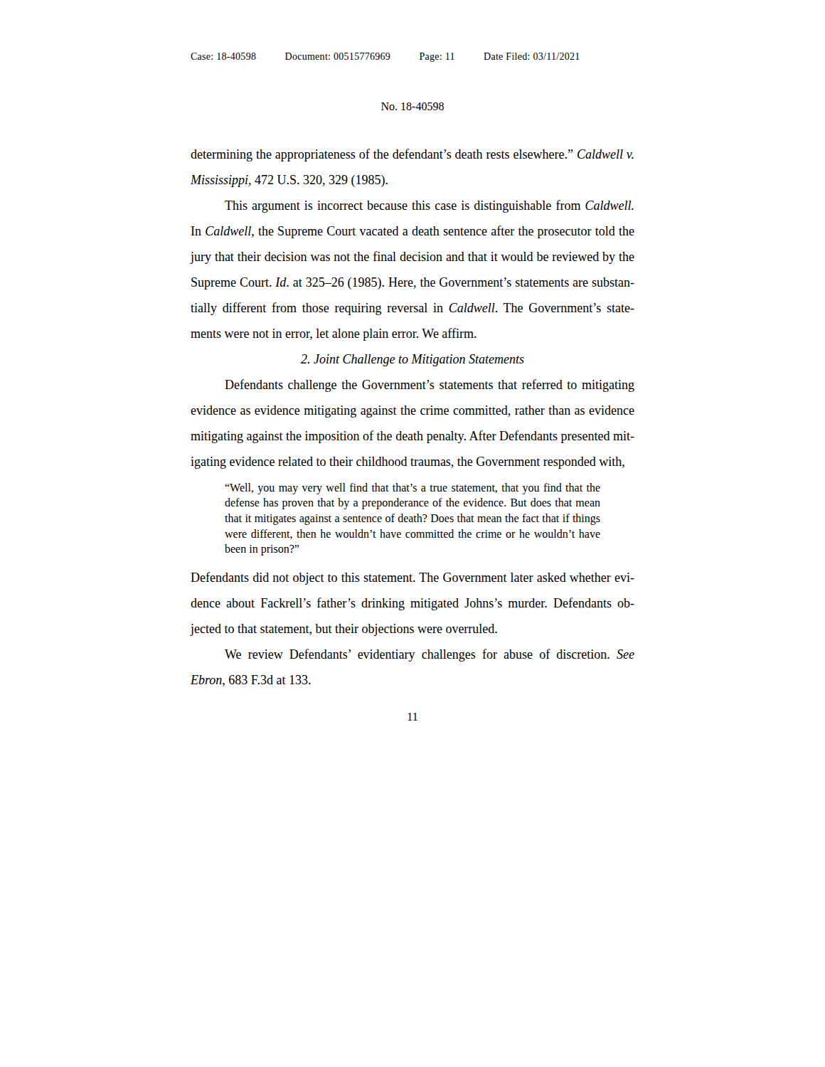Case: 18-40598 Document: 00515776969 Page: 11 Date Filed: 03/11/2021
No. 18-40598
determining the appropriateness of the defendant’s death rests elsewhere.” Caldwell v. Mississippi, 472 U.S. 320, 329 (1985).
This argument is incorrect because this case is distinguishable from Caldwell. In Caldwell, the Supreme Court vacated a death sentence after the prosecutor told the jury that their decision was not the final decision and that it would be reviewed by the Supreme Court. Id. at 325–26 (1985). Here, the Government’s statements are substantially different from those requiring reversal in Caldwell. The Government’s statements were not in error, let alone plain error. We affirm.
2. Joint Challenge to Mitigation Statements
Defendants challenge the Government’s statements that referred to mitigating evidence as evidence mitigating against the crime committed, rather than as evidence mitigating against the imposition of the death penalty. After Defendants presented mitigating evidence related to their childhood traumas, the Government responded with,
“Well, you may very well find that that’s a true statement, that you find that the defense has proven that by a preponderance of the evidence. But does that mean that it mitigates against a sentence of death? Does that mean the fact that if things were different, then he wouldn’t have committed the crime or he wouldn’t have been in prison?”
Defendants did not object to this statement. The Government later asked whether evidence about Fackrell’s father’s drinking mitigated Johns’s murder. Defendants objected to that statement, but their objections were overruled.
We review Defendants’ evidentiary challenges for abuse of discretion. See Ebron, 683 F.3d at 133.
11